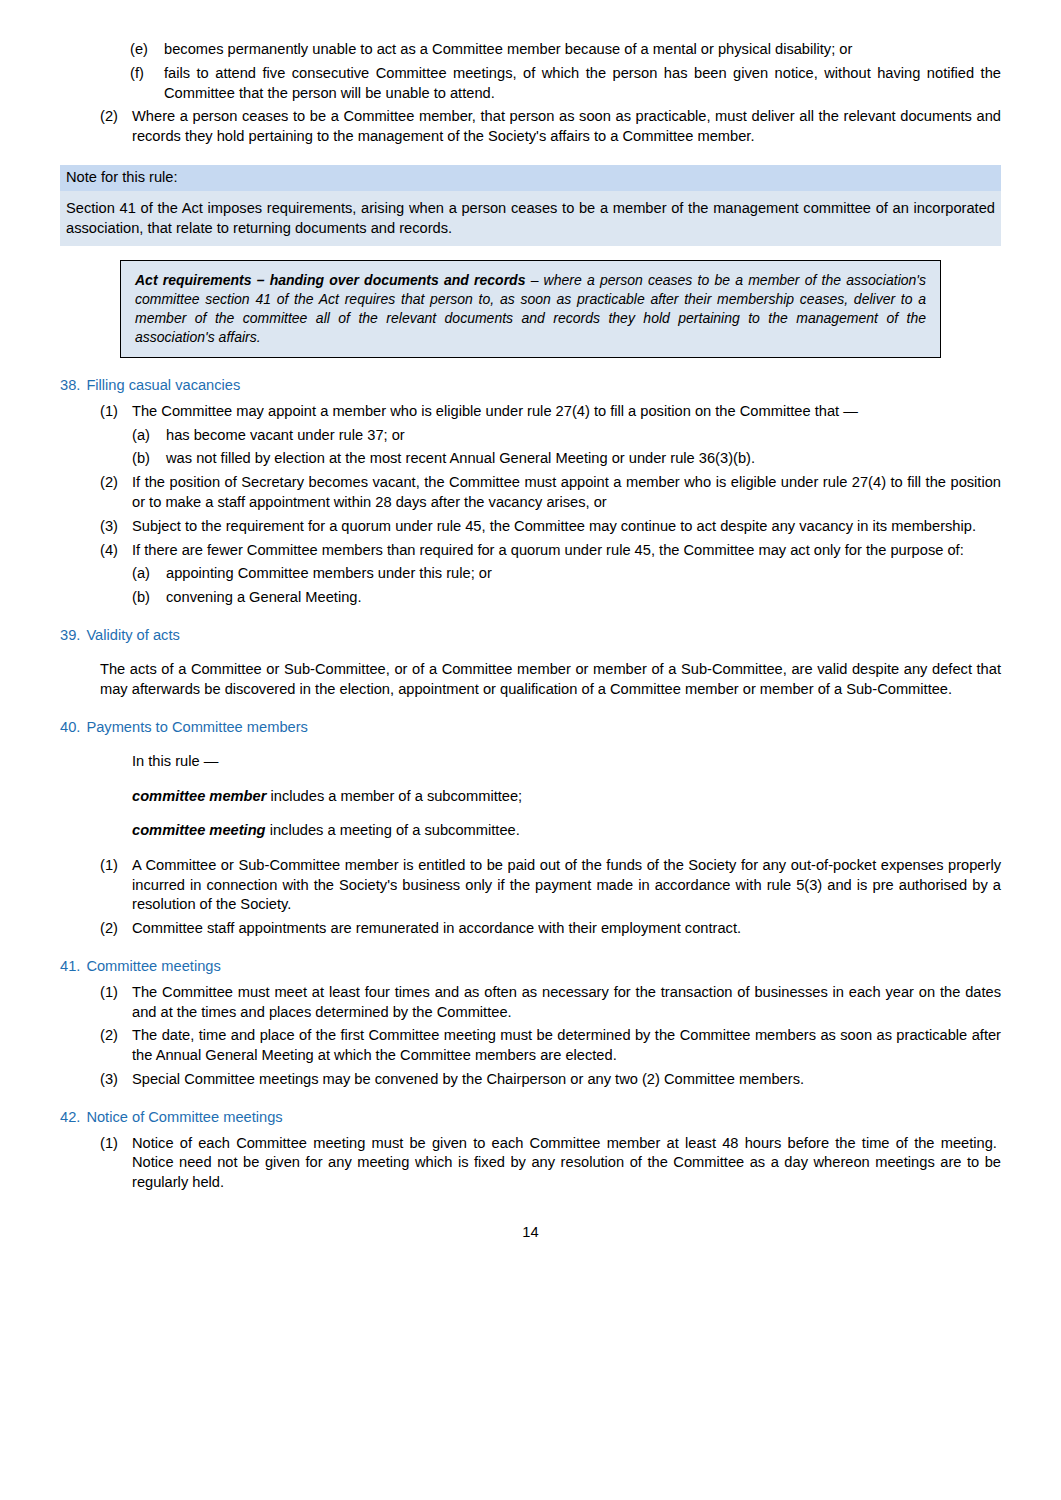(e) becomes permanently unable to act as a Committee member because of a mental or physical disability; or
(f) fails to attend five consecutive Committee meetings, of which the person has been given notice, without having notified the Committee that the person will be unable to attend.
(2) Where a person ceases to be a Committee member, that person as soon as practicable, must deliver all the relevant documents and records they hold pertaining to the management of the Society's affairs to a Committee member.
Note for this rule:
Section 41 of the Act imposes requirements, arising when a person ceases to be a member of the management committee of an incorporated association, that relate to returning documents and records.
Act requirements – handing over documents and records – where a person ceases to be a member of the association's committee section 41 of the Act requires that person to, as soon as practicable after their membership ceases, deliver to a member of the committee all of the relevant documents and records they hold pertaining to the management of the association's affairs.
38. Filling casual vacancies
(1) The Committee may appoint a member who is eligible under rule 27(4) to fill a position on the Committee that —
(a) has become vacant under rule 37; or
(b) was not filled by election at the most recent Annual General Meeting or under rule 36(3)(b).
(2) If the position of Secretary becomes vacant, the Committee must appoint a member who is eligible under rule 27(4) to fill the position or to make a staff appointment within 28 days after the vacancy arises, or
(3) Subject to the requirement for a quorum under rule 45, the Committee may continue to act despite any vacancy in its membership.
(4) If there are fewer Committee members than required for a quorum under rule 45, the Committee may act only for the purpose of:
(a) appointing Committee members under this rule; or
(b) convening a General Meeting.
39. Validity of acts
The acts of a Committee or Sub-Committee, or of a Committee member or member of a Sub-Committee, are valid despite any defect that may afterwards be discovered in the election, appointment or qualification of a Committee member or member of a Sub-Committee.
40. Payments to Committee members
In this rule —
committee member includes a member of a subcommittee;
committee meeting includes a meeting of a subcommittee.
(1) A Committee or Sub-Committee member is entitled to be paid out of the funds of the Society for any out-of-pocket expenses properly incurred in connection with the Society's business only if the payment made in accordance with rule 5(3) and is pre authorised by a resolution of the Society.
(2) Committee staff appointments are remunerated in accordance with their employment contract.
41. Committee meetings
(1) The Committee must meet at least four times and as often as necessary for the transaction of businesses in each year on the dates and at the times and places determined by the Committee.
(2) The date, time and place of the first Committee meeting must be determined by the Committee members as soon as practicable after the Annual General Meeting at which the Committee members are elected.
(3) Special Committee meetings may be convened by the Chairperson or any two (2) Committee members.
42. Notice of Committee meetings
(1) Notice of each Committee meeting must be given to each Committee member at least 48 hours before the time of the meeting. Notice need not be given for any meeting which is fixed by any resolution of the Committee as a day whereon meetings are to be regularly held.
14